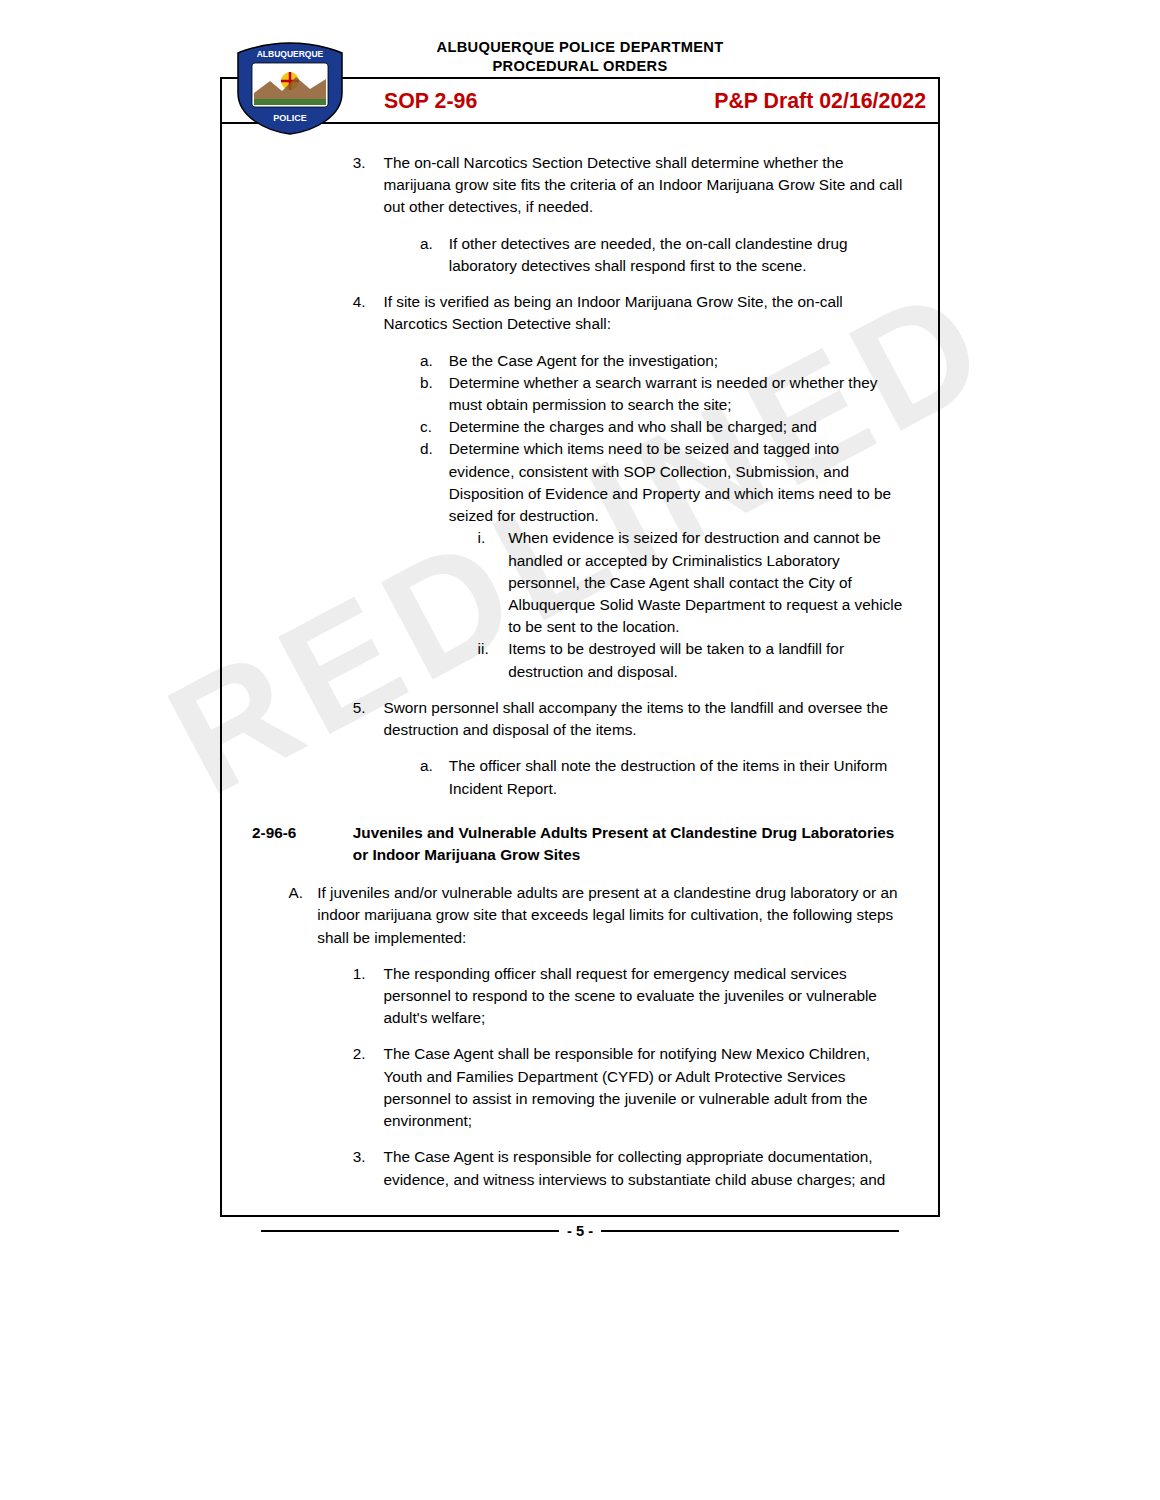ALBUQUERQUE POLICE DEPARTMENT
PROCEDURAL ORDERS
ALBUQUERQUE POLICE
SOP 2-96
P&P Draft 02/16/2022
REDLINED
3. The on-call Narcotics Section Detective shall determine whether the marijuana grow site fits the criteria of an Indoor Marijuana Grow Site and call out other detectives, if needed.
a. If other detectives are needed, the on-call clandestine drug laboratory detectives shall respond first to the scene.
4. If site is verified as being an Indoor Marijuana Grow Site, the on-call Narcotics Section Detective shall:
a. Be the Case Agent for the investigation;
b. Determine whether a search warrant is needed or whether they must obtain permission to search the site;
c. Determine the charges and who shall be charged; and
d. Determine which items need to be seized and tagged into evidence, consistent with SOP Collection, Submission, and Disposition of Evidence and Property and which items need to be seized for destruction.
i. When evidence is seized for destruction and cannot be handled or accepted by Criminalistics Laboratory personnel, the Case Agent shall contact the City of Albuquerque Solid Waste Department to request a vehicle to be sent to the location.
ii. Items to be destroyed will be taken to a landfill for destruction and disposal.
5. Sworn personnel shall accompany the items to the landfill and oversee the destruction and disposal of the items.
a. The officer shall note the destruction of the items in their Uniform Incident Report.
2-96-6
Juveniles and Vulnerable Adults Present at Clandestine Drug Laboratories or Indoor Marijuana Grow Sites
A. If juveniles and/or vulnerable adults are present at a clandestine drug laboratory or an indoor marijuana grow site that exceeds legal limits for cultivation, the following steps shall be implemented:
1. The responding officer shall request for emergency medical services personnel to respond to the scene to evaluate the juveniles or vulnerable adult's welfare;
2. The Case Agent shall be responsible for notifying New Mexico Children, Youth and Families Department (CYFD) or Adult Protective Services personnel to assist in removing the juvenile or vulnerable adult from the environment;
3. The Case Agent is responsible for collecting appropriate documentation, evidence, and witness interviews to substantiate child abuse charges; and
- 5 -